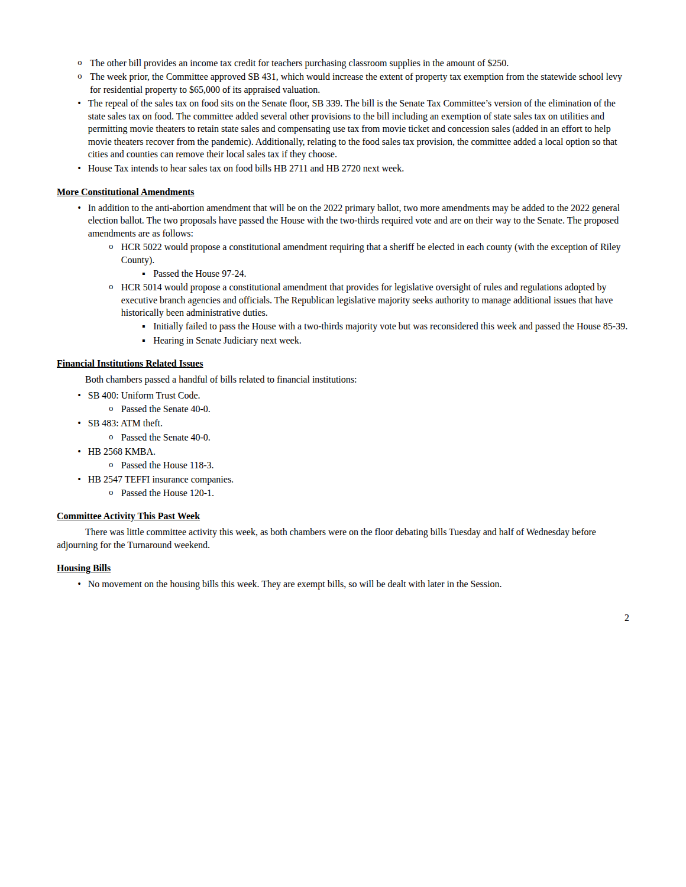The other bill provides an income tax credit for teachers purchasing classroom supplies in the amount of $250.
The week prior, the Committee approved SB 431, which would increase the extent of property tax exemption from the statewide school levy for residential property to $65,000 of its appraised valuation.
The repeal of the sales tax on food sits on the Senate floor, SB 339. The bill is the Senate Tax Committee’s version of the elimination of the state sales tax on food. The committee added several other provisions to the bill including an exemption of state sales tax on utilities and permitting movie theaters to retain state sales and compensating use tax from movie ticket and concession sales (added in an effort to help movie theaters recover from the pandemic). Additionally, relating to the food sales tax provision, the committee added a local option so that cities and counties can remove their local sales tax if they choose.
House Tax intends to hear sales tax on food bills HB 2711 and HB 2720 next week.
More Constitutional Amendments
In addition to the anti-abortion amendment that will be on the 2022 primary ballot, two more amendments may be added to the 2022 general election ballot. The two proposals have passed the House with the two-thirds required vote and are on their way to the Senate. The proposed amendments are as follows:
HCR 5022 would propose a constitutional amendment requiring that a sheriff be elected in each county (with the exception of Riley County).
Passed the House 97-24.
HCR 5014 would propose a constitutional amendment that provides for legislative oversight of rules and regulations adopted by executive branch agencies and officials. The Republican legislative majority seeks authority to manage additional issues that have historically been administrative duties.
Initially failed to pass the House with a two-thirds majority vote but was reconsidered this week and passed the House 85-39.
Hearing in Senate Judiciary next week.
Financial Institutions Related Issues
Both chambers passed a handful of bills related to financial institutions:
SB 400: Uniform Trust Code.
Passed the Senate 40-0.
SB 483: ATM theft.
Passed the Senate 40-0.
HB 2568 KMBA.
Passed the House 118-3.
HB 2547 TEFFI insurance companies.
Passed the House 120-1.
Committee Activity This Past Week
There was little committee activity this week, as both chambers were on the floor debating bills Tuesday and half of Wednesday before adjourning for the Turnaround weekend.
Housing Bills
No movement on the housing bills this week. They are exempt bills, so will be dealt with later in the Session.
2